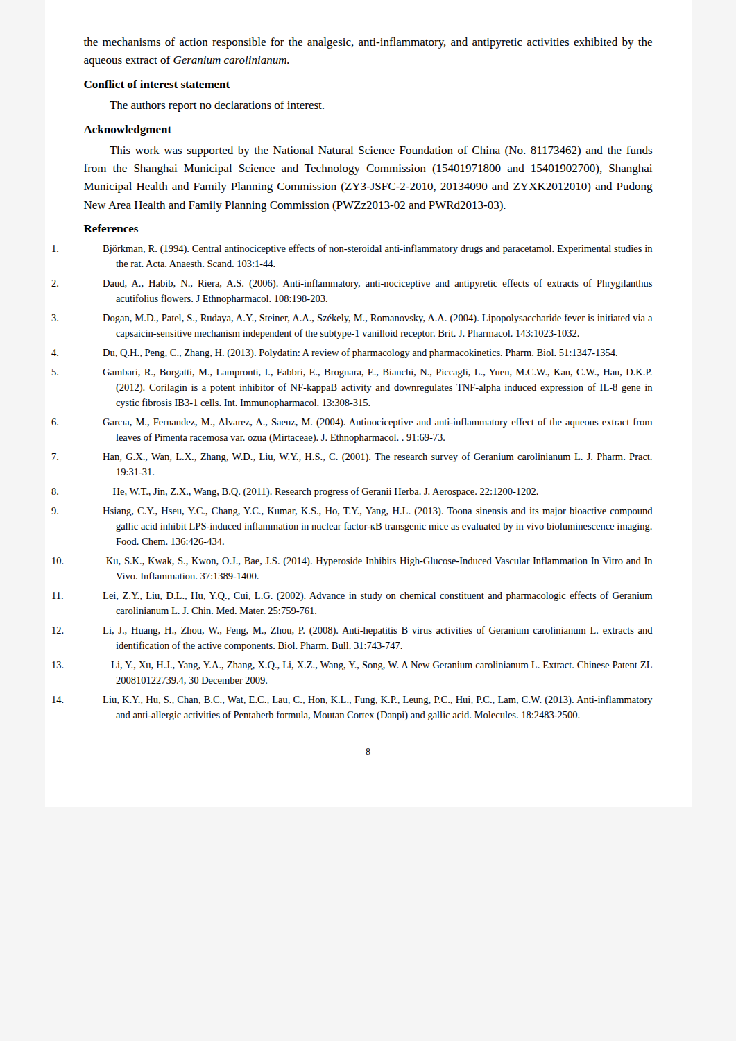the mechanisms of action responsible for the analgesic, anti-inflammatory, and antipyretic activities exhibited by the aqueous extract of Geranium carolinianum.
Conflict of interest statement
The authors report no declarations of interest.
Acknowledgment
This work was supported by the National Natural Science Foundation of China (No. 81173462) and the funds from the Shanghai Municipal Science and Technology Commission (15401971800 and 15401902700), Shanghai Municipal Health and Family Planning Commission (ZY3-JSFC-2-2010, 20134090 and ZYXK2012010) and Pudong New Area Health and Family Planning Commission (PWZz2013-02 and PWRd2013-03).
References
1. Björkman, R. (1994). Central antinociceptive effects of non-steroidal anti-inflammatory drugs and paracetamol. Experimental studies in the rat. Acta. Anaesth. Scand. 103:1-44.
2. Daud, A., Habib, N., Riera, A.S. (2006). Anti-inflammatory, anti-nociceptive and antipyretic effects of extracts of Phrygilanthus acutifolius flowers. J Ethnopharmacol. 108:198-203.
3. Dogan, M.D., Patel, S., Rudaya, A.Y., Steiner, A.A., Székely, M., Romanovsky, A.A. (2004). Lipopolysaccharide fever is initiated via a capsaicin-sensitive mechanism independent of the subtype-1 vanilloid receptor. Brit. J. Pharmacol. 143:1023-1032.
4. Du, Q.H., Peng, C., Zhang, H. (2013). Polydatin: A review of pharmacology and pharmacokinetics. Pharm. Biol. 51:1347-1354.
5. Gambari, R., Borgatti, M., Lampronti, I., Fabbri, E., Brognara, E., Bianchi, N., Piccagli, L., Yuen, M.C.W., Kan, C.W., Hau, D.K.P. (2012). Corilagin is a potent inhibitor of NF-kappaB activity and downregulates TNF-alpha induced expression of IL-8 gene in cystic fibrosis IB3-1 cells. Int. Immunopharmacol. 13:308-315.
6. Garcıa, M., Fernandez, M., Alvarez, A., Saenz, M. (2004). Antinociceptive and anti-inflammatory effect of the aqueous extract from leaves of Pimenta racemosa var. ozua (Mirtaceae). J. Ethnopharmacol. . 91:69-73.
7. Han, G.X., Wan, L.X., Zhang, W.D., Liu, W.Y., H.S., C. (2001). The research survey of Geranium carolinianum L. J. Pharm. Pract. 19:31-31.
8. He, W.T., Jin, Z.X., Wang, B.Q. (2011). Research progress of Geranii Herba. J. Aerospace. 22:1200-1202.
9. Hsiang, C.Y., Hseu, Y.C., Chang, Y.C., Kumar, K.S., Ho, T.Y., Yang, H.L. (2013). Toona sinensis and its major bioactive compound gallic acid inhibit LPS-induced inflammation in nuclear factor-κB transgenic mice as evaluated by in vivo bioluminescence imaging. Food. Chem. 136:426-434.
10. Ku, S.K., Kwak, S., Kwon, O.J., Bae, J.S. (2014). Hyperoside Inhibits High-Glucose-Induced Vascular Inflammation In Vitro and In Vivo. Inflammation. 37:1389-1400.
11. Lei, Z.Y., Liu, D.L., Hu, Y.Q., Cui, L.G. (2002). Advance in study on chemical constituent and pharmacologic effects of Geranium carolinianum L. J. Chin. Med. Mater. 25:759-761.
12. Li, J., Huang, H., Zhou, W., Feng, M., Zhou, P. (2008). Anti-hepatitis B virus activities of Geranium carolinianum L. extracts and identification of the active components. Biol. Pharm. Bull. 31:743-747.
13. Li, Y., Xu, H.J., Yang, Y.A., Zhang, X.Q., Li, X.Z., Wang, Y., Song, W. A New Geranium carolinianum L. Extract. Chinese Patent ZL 200810122739.4, 30 December 2009.
14. Liu, K.Y., Hu, S., Chan, B.C., Wat, E.C., Lau, C., Hon, K.L., Fung, K.P., Leung, P.C., Hui, P.C., Lam, C.W. (2013). Anti-inflammatory and anti-allergic activities of Pentaherb formula, Moutan Cortex (Danpi) and gallic acid. Molecules. 18:2483-2500.
8